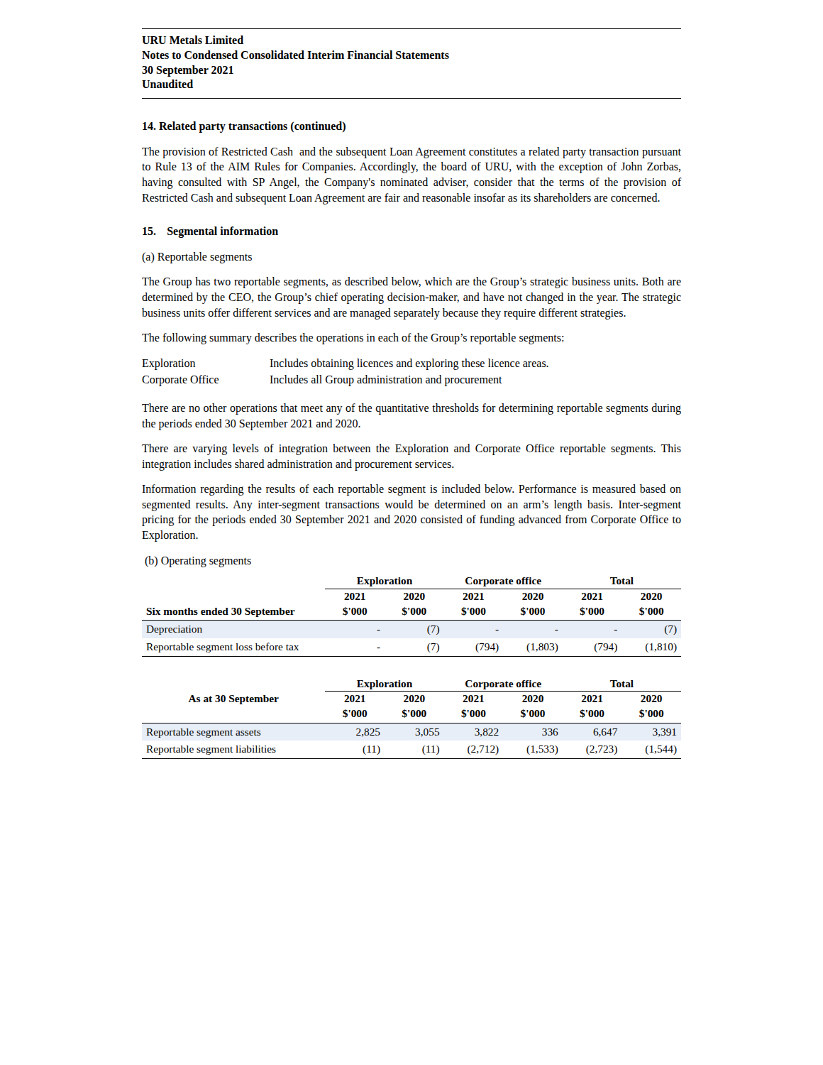URU Metals Limited
Notes to Condensed Consolidated Interim Financial Statements
30 September 2021
Unaudited
14. Related party transactions (continued)
The provision of Restricted Cash and the subsequent Loan Agreement constitutes a related party transaction pursuant to Rule 13 of the AIM Rules for Companies. Accordingly, the board of URU, with the exception of John Zorbas, having consulted with SP Angel, the Company's nominated adviser, consider that the terms of the provision of Restricted Cash and subsequent Loan Agreement are fair and reasonable insofar as its shareholders are concerned.
15. Segmental information
(a) Reportable segments
The Group has two reportable segments, as described below, which are the Group’s strategic business units. Both are determined by the CEO, the Group’s chief operating decision-maker, and have not changed in the year. The strategic business units offer different services and are managed separately because they require different strategies.
The following summary describes the operations in each of the Group’s reportable segments:
| Exploration | Includes obtaining licences and exploring these licence areas. |
| Corporate Office | Includes all Group administration and procurement |
There are no other operations that meet any of the quantitative thresholds for determining reportable segments during the periods ended 30 September 2021 and 2020.
There are varying levels of integration between the Exploration and Corporate Office reportable segments. This integration includes shared administration and procurement services.
Information regarding the results of each reportable segment is included below. Performance is measured based on segmented results. Any inter-segment transactions would be determined on an arm’s length basis. Inter-segment pricing for the periods ended 30 September 2021 and 2020 consisted of funding advanced from Corporate Office to Exploration.
(b) Operating segments
| | Exploration | Corporate office | Total |
| --- | --- | --- | --- |
| | 2021 | 2020 | 2021 | 2020 | 2021 | 2020 |
| Six months ended 30 September | $'000 | $'000 | $'000 | $'000 | $'000 | $'000 |
| Depreciation | - | (7) | - | - | - | (7) |
| Reportable segment loss before tax | - | (7) | (794) | (1,803) | (794) | (1,810) |
| | Exploration | Corporate office | Total |
| --- | --- | --- | --- |
| As at 30 September | 2021 | 2020 | 2021 | 2020 | 2021 | 2020 |
| | $'000 | $'000 | $'000 | $'000 | $'000 | $'000 |
| Reportable segment assets | 2,825 | 3,055 | 3,822 | 336 | 6,647 | 3,391 |
| Reportable segment liabilities | (11) | (11) | (2,712) | (1,533) | (2,723) | (1,544) |